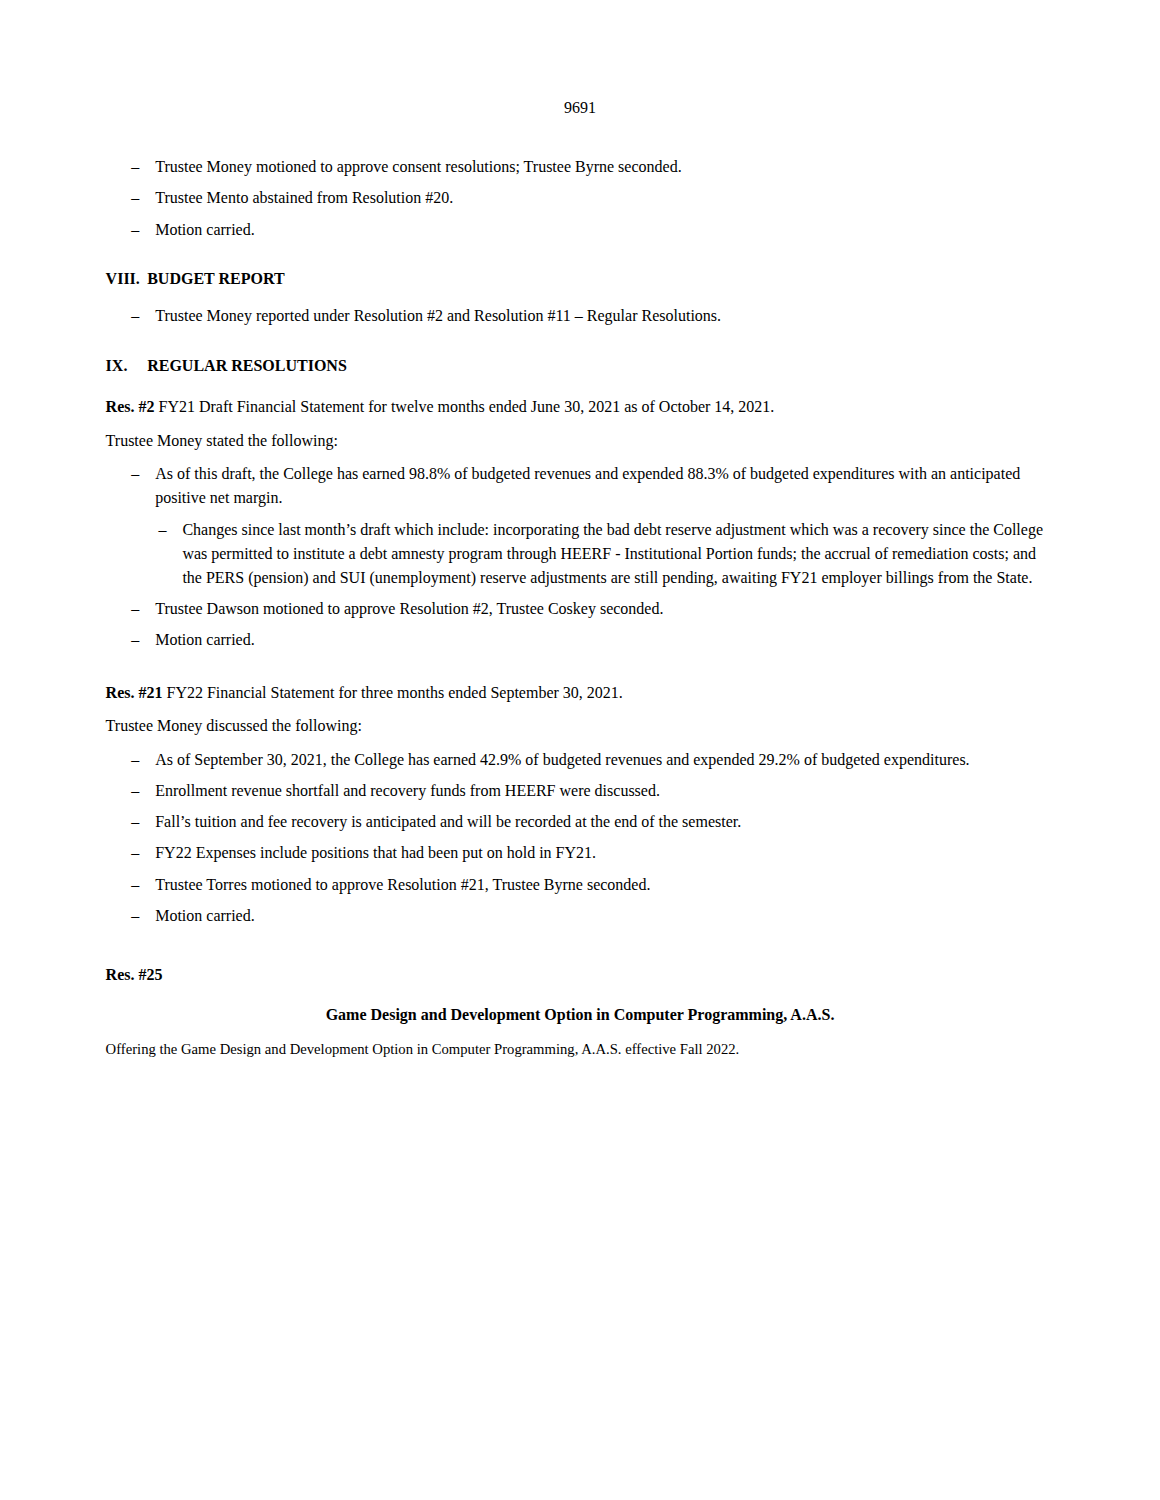9691
Trustee Money motioned to approve consent resolutions; Trustee Byrne seconded.
Trustee Mento abstained from Resolution #20.
Motion carried.
VIII. BUDGET REPORT
Trustee Money reported under Resolution #2 and Resolution #11 – Regular Resolutions.
IX. REGULAR RESOLUTIONS
Res. #2 FY21 Draft Financial Statement for twelve months ended June 30, 2021 as of October 14, 2021.
Trustee Money stated the following:
As of this draft, the College has earned 98.8% of budgeted revenues and expended 88.3% of budgeted expenditures with an anticipated positive net margin.
Changes since last month’s draft which include: incorporating the bad debt reserve adjustment which was a recovery since the College was permitted to institute a debt amnesty program through HEERF - Institutional Portion funds; the accrual of remediation costs; and the PERS (pension) and SUI (unemployment) reserve adjustments are still pending, awaiting FY21 employer billings from the State.
Trustee Dawson motioned to approve Resolution #2, Trustee Coskey seconded.
Motion carried.
Res. #21 FY22 Financial Statement for three months ended September 30, 2021.
Trustee Money discussed the following:
As of September 30, 2021, the College has earned 42.9% of budgeted revenues and expended 29.2% of budgeted expenditures.
Enrollment revenue shortfall and recovery funds from HEERF were discussed.
Fall’s tuition and fee recovery is anticipated and will be recorded at the end of the semester.
FY22 Expenses include positions that had been put on hold in FY21.
Trustee Torres motioned to approve Resolution #21, Trustee Byrne seconded.
Motion carried.
Res. #25
Game Design and Development Option in Computer Programming, A.A.S.
Offering the Game Design and Development Option in Computer Programming, A.A.S. effective Fall 2022.